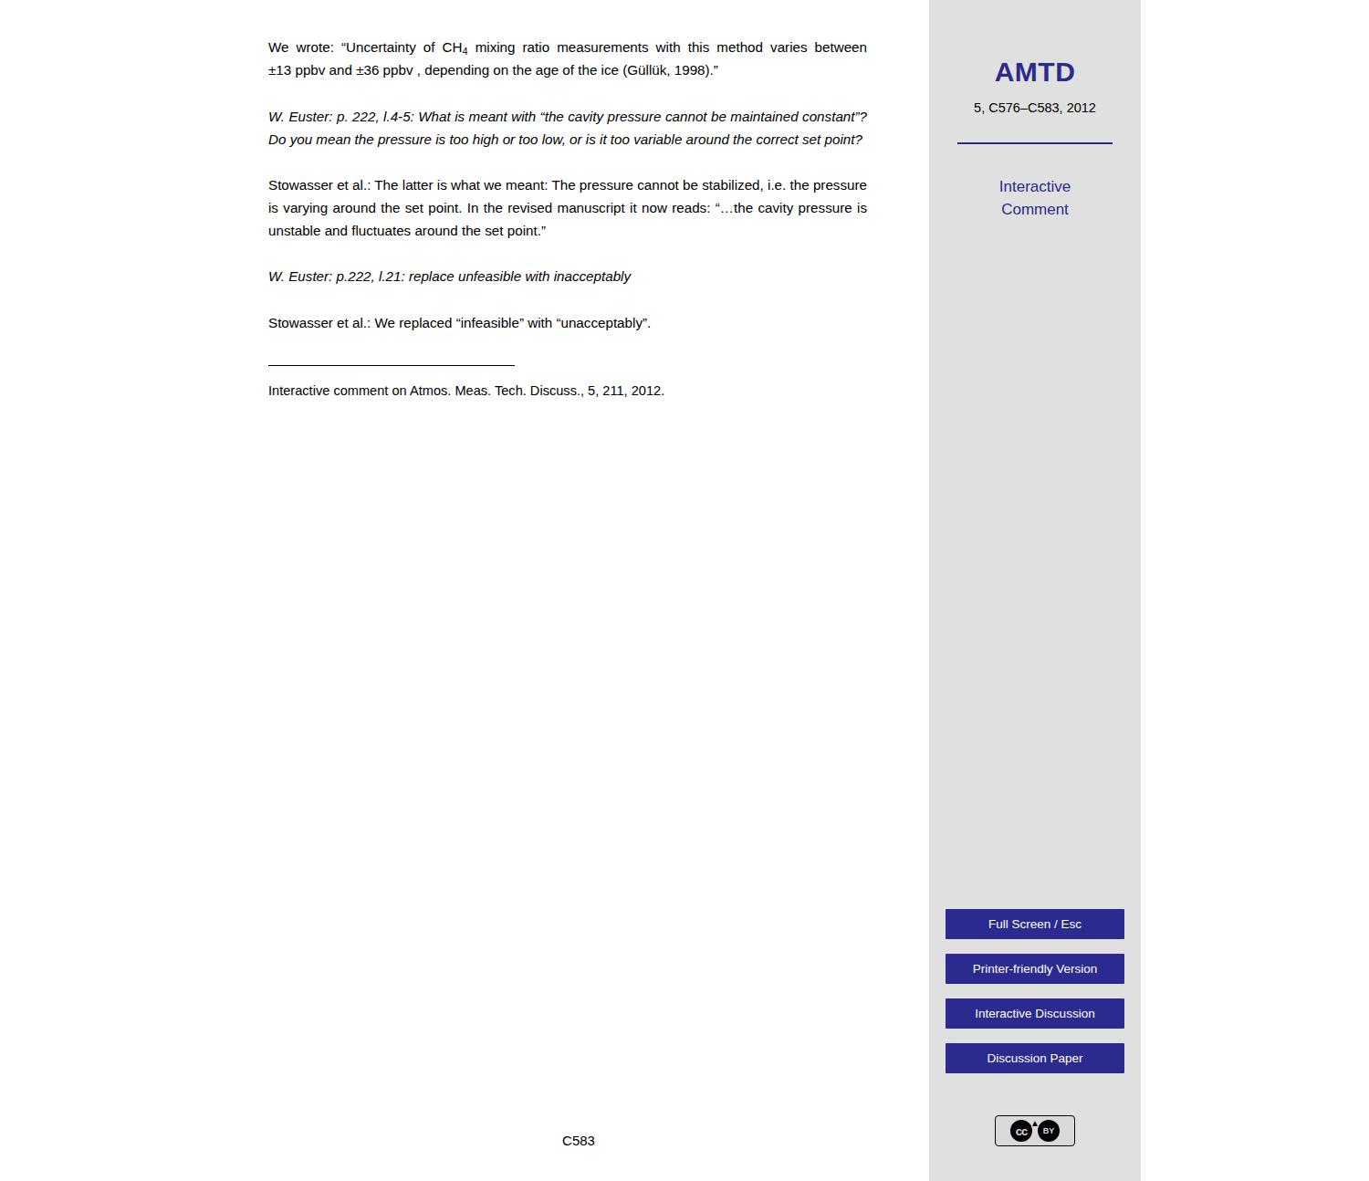We wrote: “Uncertainty of CH4 mixing ratio measurements with this method varies between ±13 ppbv and ±36 ppbv , depending on the age of the ice (Güllük, 1998).”
W. Euster: p. 222, l.4-5: What is meant with “the cavity pressure cannot be maintained constant”? Do you mean the pressure is too high or too low, or is it too variable around the correct set point?
Stowasser et al.: The latter is what we meant: The pressure cannot be stabilized, i.e. the pressure is varying around the set point. In the revised manuscript it now reads: “…the cavity pressure is unstable and fluctuates around the set point.”
W. Euster: p.222, l.21: replace unfeasible with inacceptably
Stowasser et al.: We replaced “infeasible” with “unacceptably”.
Interactive comment on Atmos. Meas. Tech. Discuss., 5, 211, 2012.
C583
AMTD
5, C576–C583, 2012
Interactive
Comment
Full Screen / Esc Printer-friendly Version Interactive Discussion Discussion Paper
▲
cc
BY